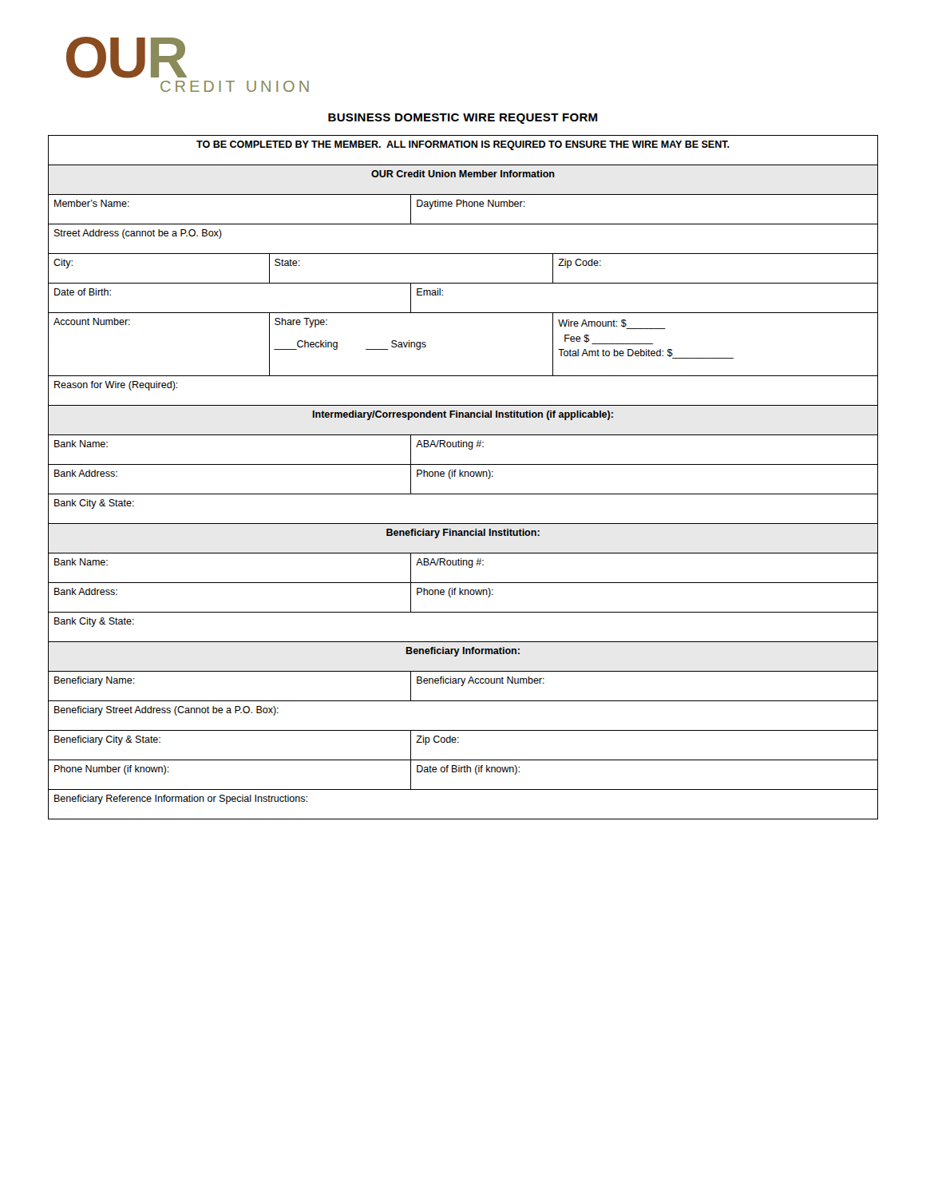OUR
CREDIT UNION
BUSINESS DOMESTIC WIRE REQUEST FORM
| TO BE COMPLETED BY THE MEMBER. ALL INFORMATION IS REQUIRED TO ENSURE THE WIRE MAY BE SENT. |
| OUR Credit Union Member Information |
| Member’s Name: | Daytime Phone Number: |
| Street Address (cannot be a P.O. Box) |
| City: | State: | Zip Code: |
| Date of Birth: | Email: |
| Account Number: | Share Type: ____Checking ____ Savings | Wire Amount: $_______ Fee $ ___________ Total Amt to be Debited: $___________ |
| Reason for Wire (Required): |
| Intermediary/Correspondent Financial Institution (if applicable): |
| Bank Name: | ABA/Routing #: |
| Bank Address: | Phone (if known): |
| Bank City & State: |
| Beneficiary Financial Institution: |
| Bank Name: | ABA/Routing #: |
| Bank Address: | Phone (if known): |
| Bank City & State: |
| Beneficiary Information: |
| Beneficiary Name: | Beneficiary Account Number: |
| Beneficiary Street Address (Cannot be a P.O. Box): |
| Beneficiary City & State: | Zip Code: |
| Phone Number (if known): | Date of Birth (if known): |
| Beneficiary Reference Information or Special Instructions: |